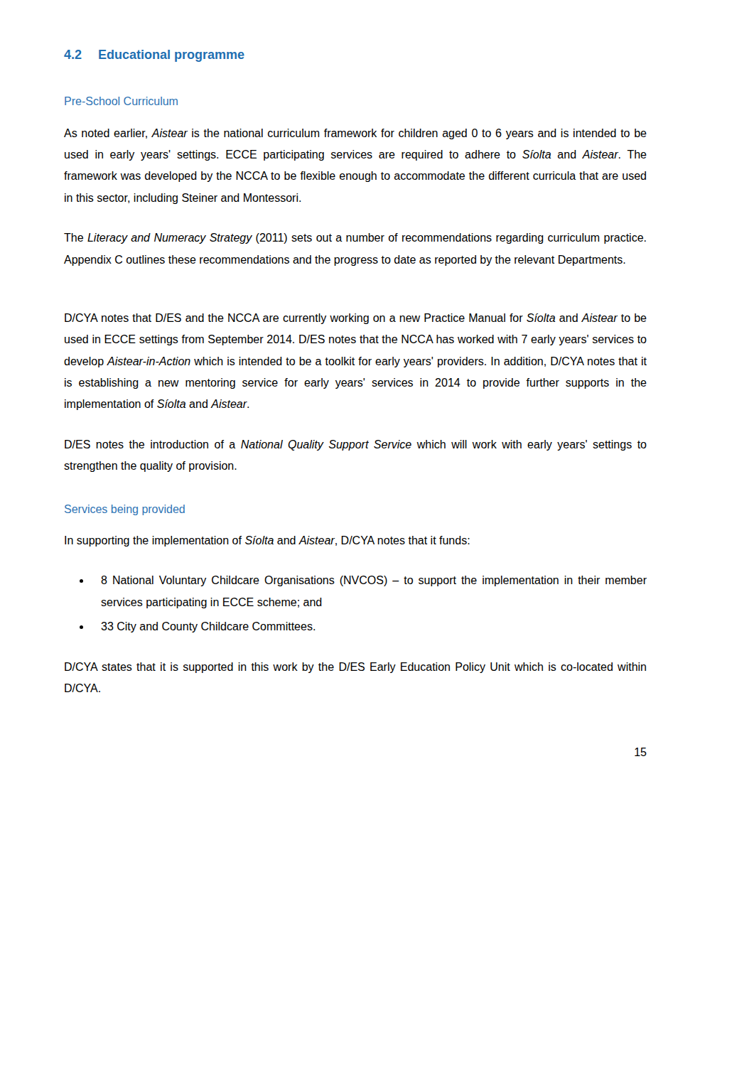4.2 Educational programme
Pre-School Curriculum
As noted earlier, Aistear is the national curriculum framework for children aged 0 to 6 years and is intended to be used in early years' settings. ECCE participating services are required to adhere to Síolta and Aistear. The framework was developed by the NCCA to be flexible enough to accommodate the different curricula that are used in this sector, including Steiner and Montessori.
The Literacy and Numeracy Strategy (2011) sets out a number of recommendations regarding curriculum practice. Appendix C outlines these recommendations and the progress to date as reported by the relevant Departments.
D/CYA notes that D/ES and the NCCA are currently working on a new Practice Manual for Síolta and Aistear to be used in ECCE settings from September 2014. D/ES notes that the NCCA has worked with 7 early years' services to develop Aistear-in-Action which is intended to be a toolkit for early years' providers. In addition, D/CYA notes that it is establishing a new mentoring service for early years' services in 2014 to provide further supports in the implementation of Síolta and Aistear.
D/ES notes the introduction of a National Quality Support Service which will work with early years' settings to strengthen the quality of provision.
Services being provided
In supporting the implementation of Síolta and Aistear, D/CYA notes that it funds:
8 National Voluntary Childcare Organisations (NVCOS) – to support the implementation in their member services participating in ECCE scheme; and
33 City and County Childcare Committees.
D/CYA states that it is supported in this work by the D/ES Early Education Policy Unit which is co-located within D/CYA.
15